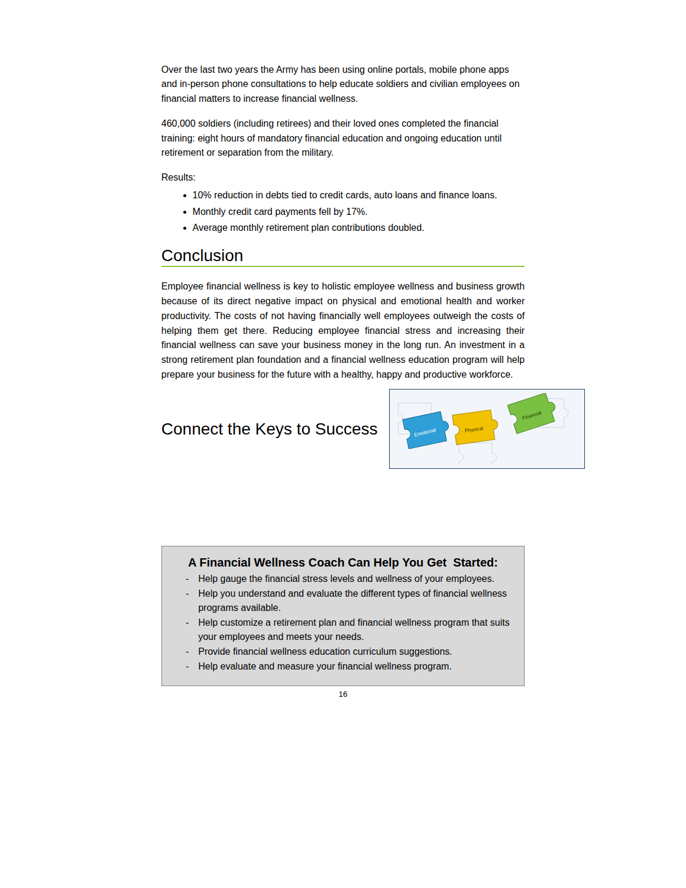Over the last two years the Army has been using online portals, mobile phone apps and in-person phone consultations to help educate soldiers and civilian employees on financial matters to increase financial wellness.
460,000 soldiers (including retirees) and their loved ones completed the financial training: eight hours of mandatory financial education and ongoing education until retirement or separation from the military.
Results:
10% reduction in debts tied to credit cards, auto loans and finance loans.
Monthly credit card payments fell by 17%.
Average monthly retirement plan contributions doubled.
Conclusion
Employee financial wellness is key to holistic employee wellness and business growth because of its direct negative impact on physical and emotional health and worker productivity. The costs of not having financially well employees outweigh the costs of helping them get there. Reducing employee financial stress and increasing their financial wellness can save your business money in the long run. An investment in a strong retirement plan foundation and a financial wellness education program will help prepare your business for the future with a healthy, happy and productive workforce.
Connect the Keys to Success
Emotional Physical Financial
A Financial Wellness Coach Can Help You Get Started:
Help gauge the financial stress levels and wellness of your employees.
Help you understand and evaluate the different types of financial wellness programs available.
Help customize a retirement plan and financial wellness program that suits your employees and meets your needs.
Provide financial wellness education curriculum suggestions.
Help evaluate and measure your financial wellness program.
16